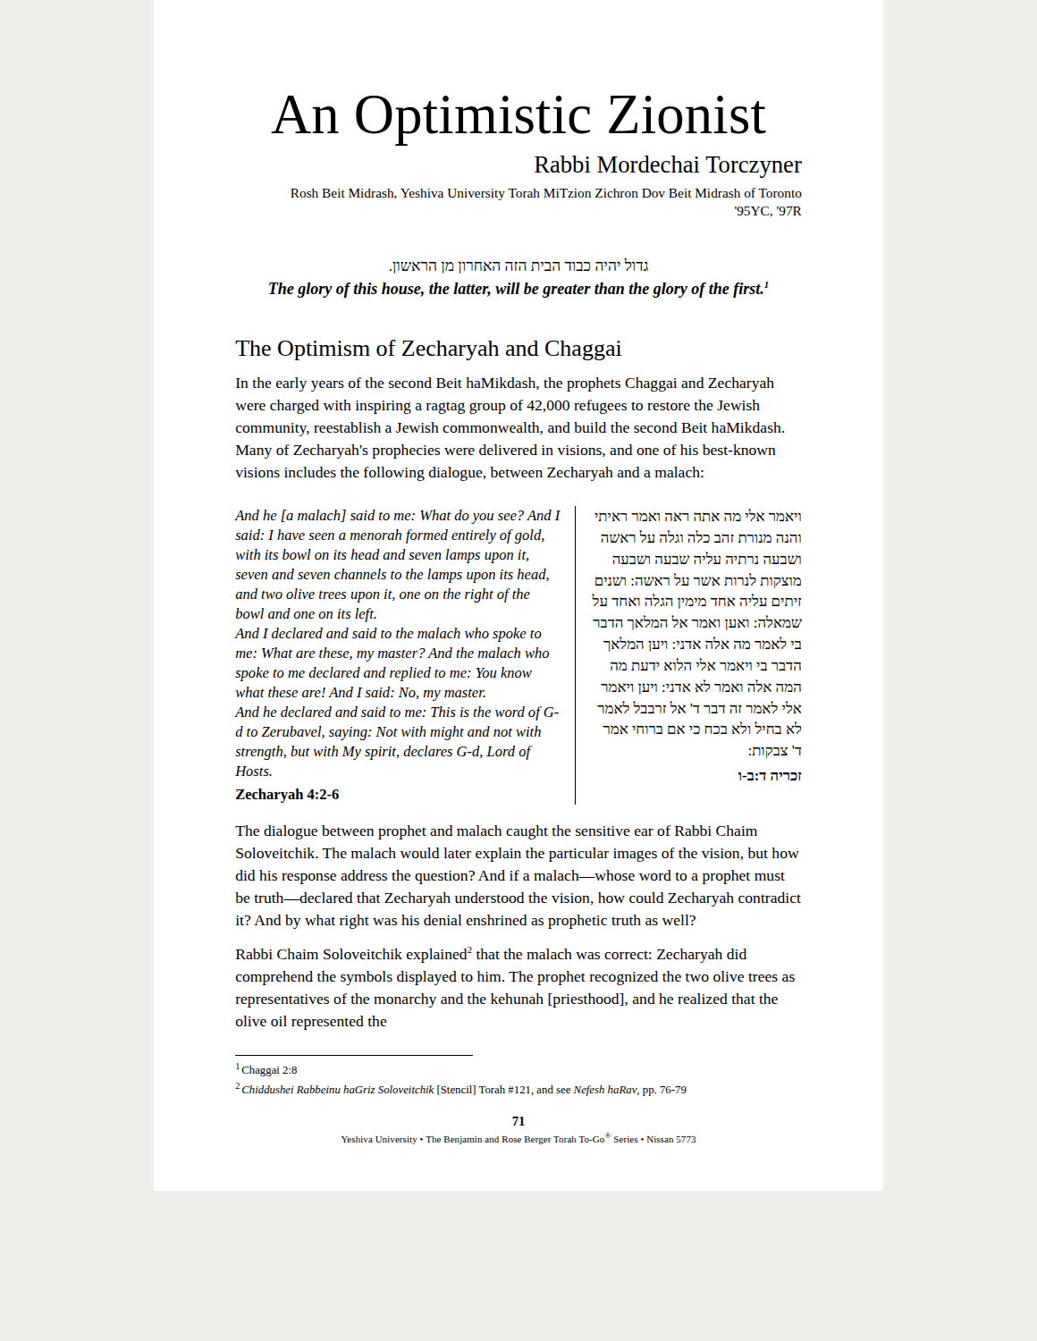An Optimistic Zionist
Rabbi Mordechai Torczyner
Rosh Beit Midrash, Yeshiva University Torah MiTzion Zichron Dov Beit Midrash of Toronto
'95YC, '97R
גדול יהיה כבוד הבית הזה האחרון מן הראשון. The glory of this house, the latter, will be greater than the glory of the first.1
The Optimism of Zecharyah and Chaggai
In the early years of the second Beit haMikdash, the prophets Chaggai and Zecharyah were charged with inspiring a ragtag group of 42,000 refugees to restore the Jewish community, reestablish a Jewish commonwealth, and build the second Beit haMikdash. Many of Zecharyah's prophecies were delivered in visions, and one of his best-known visions includes the following dialogue, between Zecharyah and a malach:
And he [a malach] said to me: What do you see? And I said: I have seen a menorah formed entirely of gold, with its bowl on its head and seven lamps upon it, seven and seven channels to the lamps upon its head, and two olive trees upon it, one on the right of the bowl and one on its left.
And I declared and said to the malach who spoke to me: What are these, my master? And the malach who spoke to me declared and replied to me: You know what these are! And I said: No, my master.
And he declared and said to me: This is the word of G-d to Zerubavel, saying: Not with might and not with strength, but with My spirit, declares G-d, Lord of Hosts. Zecharyah 4:2-6
ויאמר אלי מה אתה ראה ואמר ראיתי והנה מנורת זהב כלה וגלה על ראשה ושבעה נרתיה עליה שבעה ושבעה מוצקות לנרות אשר על ראשה: ושנים זיתים עליה אחד מימין הגלה ואחד על שמאלה: ואען ואמר אל המלאך הדבר בי לאמר מה אלה אדני: ויען המלאך הדבר בי ויאמר אלי הלוא ידעת מה המה אלה ואמר לא אדני: ויען ויאמר אלי לאמר זה דבר ד' אל זרבבל לאמר לא בחיל ולא בכח כי אם ברוחי אמר ד' צבקות: זכריה ד:ב-ו
The dialogue between prophet and malach caught the sensitive ear of Rabbi Chaim Soloveitchik. The malach would later explain the particular images of the vision, but how did his response address the question? And if a malach—whose word to a prophet must be truth—declared that Zecharyah understood the vision, how could Zecharyah contradict it? And by what right was his denial enshrined as prophetic truth as well?
Rabbi Chaim Soloveitchik explained2 that the malach was correct: Zecharyah did comprehend the symbols displayed to him. The prophet recognized the two olive trees as representatives of the monarchy and the kehunah [priesthood], and he realized that the olive oil represented the
1Chaggai 2:8
2Chiddushei Rabbeinu haGriz Soloveitchik [Stencil] Torah #121, and see Nefesh haRav, pp. 76-79
71
Yeshiva University • The Benjamin and Rose Berger Torah To-Go® Series • Nissan 5773